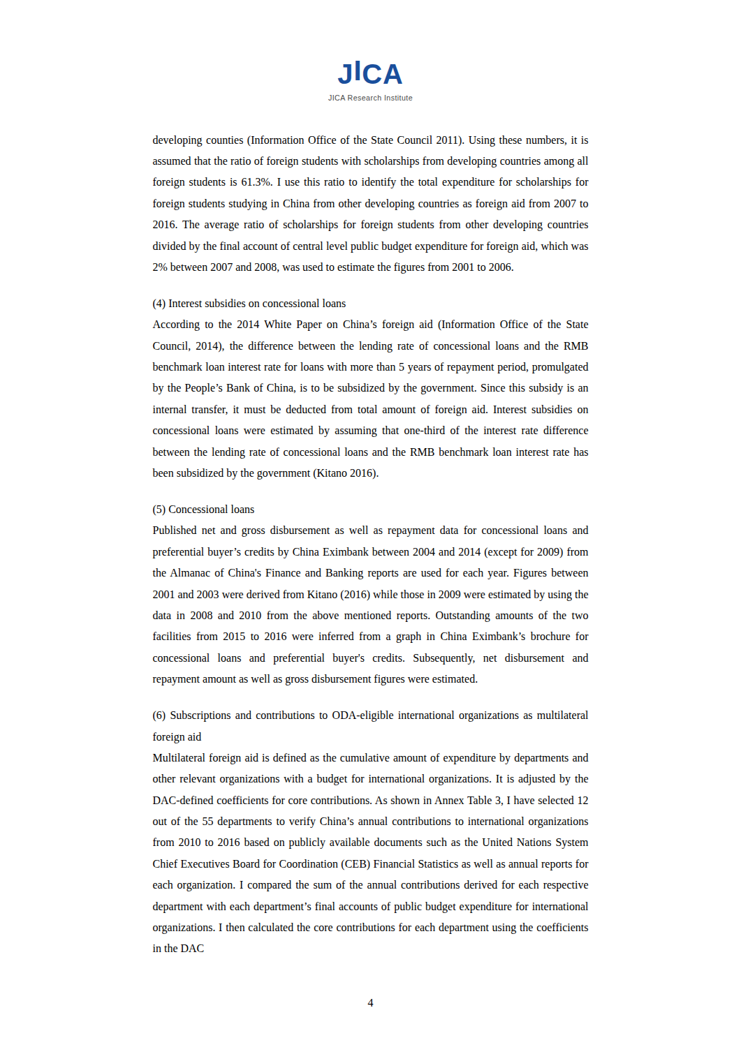JICA
JICA Research Institute
developing counties (Information Office of the State Council 2011). Using these numbers, it is assumed that the ratio of foreign students with scholarships from developing countries among all foreign students is 61.3%. I use this ratio to identify the total expenditure for scholarships for foreign students studying in China from other developing countries as foreign aid from 2007 to 2016. The average ratio of scholarships for foreign students from other developing countries divided by the final account of central level public budget expenditure for foreign aid, which was 2% between 2007 and 2008, was used to estimate the figures from 2001 to 2006.
(4) Interest subsidies on concessional loans
According to the 2014 White Paper on China’s foreign aid (Information Office of the State Council, 2014), the difference between the lending rate of concessional loans and the RMB benchmark loan interest rate for loans with more than 5 years of repayment period, promulgated by the People’s Bank of China, is to be subsidized by the government. Since this subsidy is an internal transfer, it must be deducted from total amount of foreign aid. Interest subsidies on concessional loans were estimated by assuming that one-third of the interest rate difference between the lending rate of concessional loans and the RMB benchmark loan interest rate has been subsidized by the government (Kitano 2016).
(5) Concessional loans
Published net and gross disbursement as well as repayment data for concessional loans and preferential buyer’s credits by China Eximbank between 2004 and 2014 (except for 2009) from the Almanac of China's Finance and Banking reports are used for each year. Figures between 2001 and 2003 were derived from Kitano (2016) while those in 2009 were estimated by using the data in 2008 and 2010 from the above mentioned reports. Outstanding amounts of the two facilities from 2015 to 2016 were inferred from a graph in China Eximbank’s brochure for concessional loans and preferential buyer's credits. Subsequently, net disbursement and repayment amount as well as gross disbursement figures were estimated.
(6) Subscriptions and contributions to ODA-eligible international organizations as multilateral foreign aid
Multilateral foreign aid is defined as the cumulative amount of expenditure by departments and other relevant organizations with a budget for international organizations. It is adjusted by the DAC-defined coefficients for core contributions. As shown in Annex Table 3, I have selected 12 out of the 55 departments to verify China’s annual contributions to international organizations from 2010 to 2016 based on publicly available documents such as the United Nations System Chief Executives Board for Coordination (CEB) Financial Statistics as well as annual reports for each organization. I compared the sum of the annual contributions derived for each respective department with each department’s final accounts of public budget expenditure for international organizations. I then calculated the core contributions for each department using the coefficients in the DAC
4